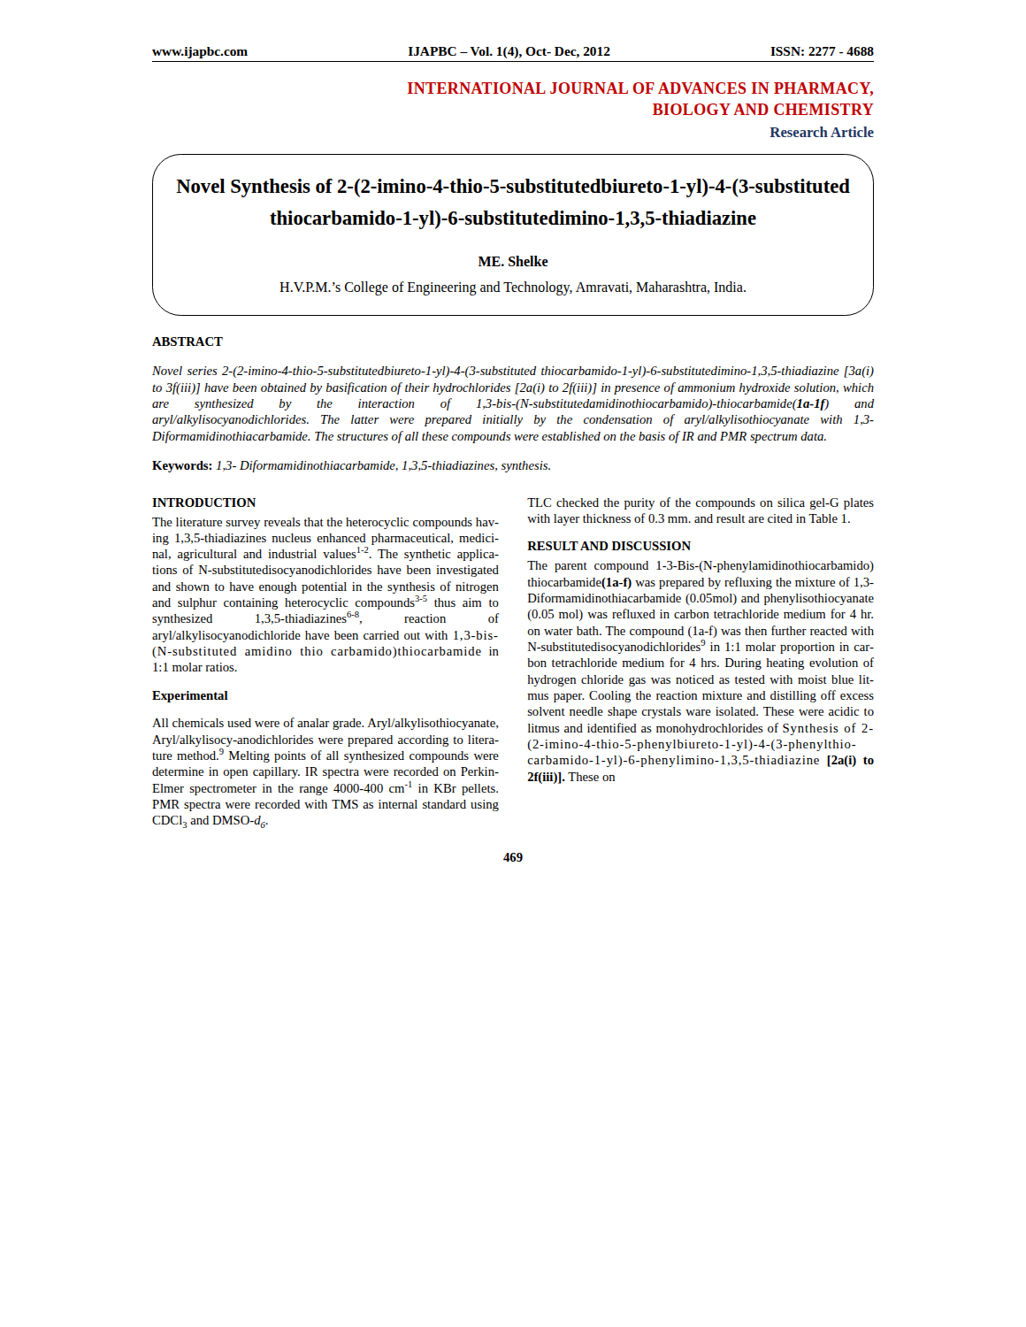www.ijapbc.com IJAPBC – Vol. 1(4), Oct- Dec, 2012 ISSN: 2277 - 4688
INTERNATIONAL JOURNAL OF ADVANCES IN PHARMACY,
BIOLOGY AND CHEMISTRY
Research Article
Novel Synthesis of 2-(2-imino-4-thio-5-substitutedbiureto-1-yl)-4-(3-substituted thiocarbamido-1-yl)-6-substitutedimino-1,3,5-thiadiazine
ME. Shelke
H.V.P.M.’s College of Engineering and Technology, Amravati, Maharashtra, India.
ABSTRACT
Novel series 2-(2-imino-4-thio-5-substitutedbiureto-1-yl)-4-(3-substituted thiocarbamido-1-yl)-6-substitutedimino-1,3,5-thiadiazine [3a(i) to 3f(iii)] have been obtained by basification of their hydrochlorides [2a(i) to 2f(iii)] in presence of ammonium hydroxide solution, which are synthesized by the interaction of 1,3-bis-(N-substitutedamidinothiocarbamido)-thiocarbamide(1a-1f) and aryl/alkylisocyanodichlorides. The latter were prepared initially by the condensation of aryl/alkylisothiocyanate with 1,3-Diformamidinothiacarbamide. The structures of all these compounds were established on the basis of IR and PMR spectrum data.
Keywords: 1,3- Diformamidinothiacarbamide, 1,3,5-thiadiazines, synthesis.
INTRODUCTION
The literature survey reveals that the heterocyclic compounds having 1,3,5-thiadiazines nucleus enhanced pharmaceutical, medicinal, agricultural and industrial values1-2. The synthetic applications of N-substitutedisocyanodichlorides have been investigated and shown to have enough potential in the synthesis of nitrogen and sulphur containing heterocyclic compounds3-5 thus aim to synthesized 1,3,5-thiadiazines6-8, reaction of aryl/alkylisocyanodichloride have been carried out with 1,3-bis-(N-substituted amidino thio carbamido)thiocarbamide in 1:1 molar ratios.
Experimental
All chemicals used were of analar grade. Aryl/alkylisothiocyanate, Aryl/alkylisocy-anodichlorides were prepared according to literature method.9 Melting points of all synthesized compounds were determine in open capillary. IR spectra were recorded on Perkin-Elmer spectrometer in the range 4000-400 cm-1 in KBr pellets. PMR spectra were recorded with TMS as internal standard using CDCl3 and DMSO-d6.
TLC checked the purity of the compounds on silica gel-G plates with layer thickness of 0.3 mm. and result are cited in Table 1.
RESULT AND DISCUSSION
The parent compound 1-3-Bis-(N-phenylamidinothiocarbamido) thiocarbamide(1a-f) was prepared by refluxing the mixture of 1,3-Diformamidinothiacarbamide (0.05mol) and phenylisothiocyanate (0.05 mol) was refluxed in carbon tetrachloride medium for 4 hr. on water bath. The compound (1a-f) was then further reacted with N-substitutedisocyanodichlorides9 in 1:1 molar proportion in carbon tetrachloride medium for 4 hrs. During heating evolution of hydrogen chloride gas was noticed as tested with moist blue litmus paper. Cooling the reaction mixture and distilling off excess solvent needle shape crystals ware isolated. These were acidic to litmus and identified as monohydrochlorides of Synthesis of 2-(2-imino-4-thio-5-phenylbiureto-1-yl)-4-(3-phenylthio-carbamido-1-yl)-6-phenylimino-1,3,5-thiadiazine [2a(i) to 2f(iii)]. These on
469